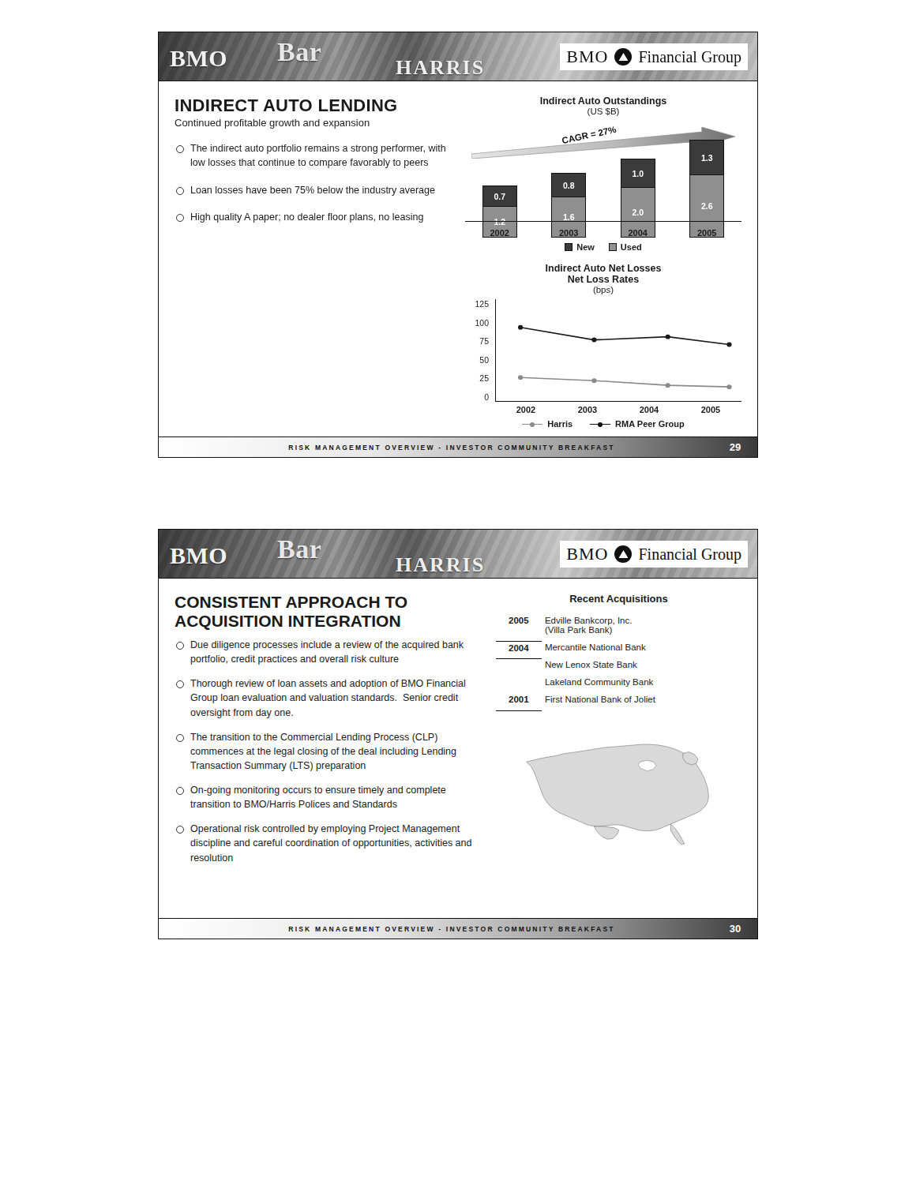BMO Bar HARRIS
BMO Financial Group
INDIRECT AUTO LENDING
Continued profitable growth and expansion
The indirect auto portfolio remains a strong performer, with low losses that continue to compare favorably to peers
Loan losses have been 75% below the industry average
High quality A paper; no dealer floor plans, no leasing
Indirect Auto Outstandings
(US $B)
CAGR = 27%
0.7
1.2
0.8
1.6
1.0
2.0
1.3
2.6
2002200320042005
New Used
Indirect Auto Net Losses
Net Loss Rates
(bps)
1251007550250
2002200320042005
Harris RMA Peer Group
RISK MANAGEMENT OVERVIEW - INVESTOR COMMUNITY BREAKFAST
29
BMO Bar HARRIS
BMO Financial Group
CONSISTENT APPROACH TO
ACQUISITION INTEGRATION
Due diligence processes include a review of the acquired bank portfolio, credit practices and overall risk culture
Thorough review of loan assets and adoption of BMO Financial Group loan evaluation and valuation standards. Senior credit oversight from day one.
The transition to the Commercial Lending Process (CLP) commences at the legal closing of the deal including Lending Transaction Summary (LTS) preparation
On-going monitoring occurs to ensure timely and complete transition to BMO/Harris Polices and Standards
Operational risk controlled by employing Project Management discipline and careful coordination of opportunities, activities and resolution
Recent Acquisitions
| 2005 | Edville Bankcorp, Inc. (Villa Park Bank) |
| 2004 | Mercantile National Bank |
| | New Lenox State Bank |
| | Lakeland Community Bank |
| 2001 | First National Bank of Joliet |
RISK MANAGEMENT OVERVIEW - INVESTOR COMMUNITY BREAKFAST
30